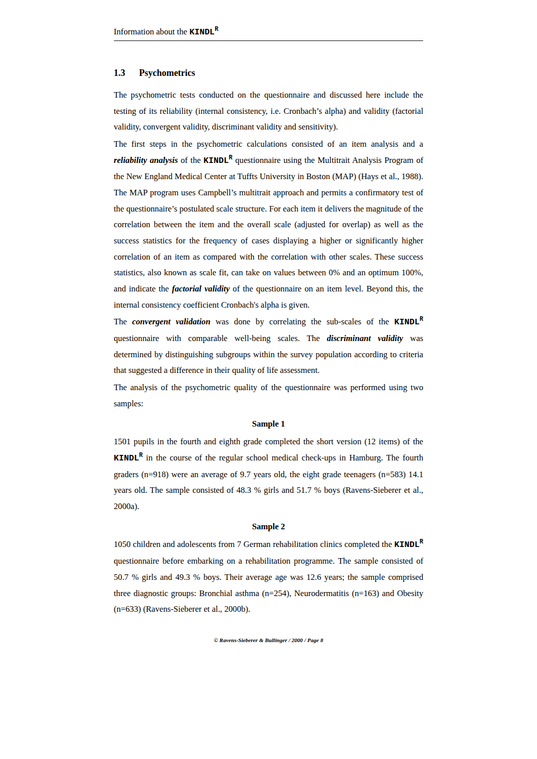Information about the KINDLR
1.3 Psychometrics
The psychometric tests conducted on the questionnaire and discussed here include the testing of its reliability (internal consistency, i.e. Cronbach’s alpha) and validity (factorial validity, convergent validity, discriminant validity and sensitivity).
The first steps in the psychometric calculations consisted of an item analysis and a reliability analysis of the KINDLR questionnaire using the Multitrait Analysis Program of the New England Medical Center at Tuffts University in Boston (MAP) (Hays et al., 1988). The MAP program uses Campbell’s multitrait approach and permits a confirmatory test of the questionnaire’s postulated scale structure. For each item it delivers the magnitude of the correlation between the item and the overall scale (adjusted for overlap) as well as the success statistics for the frequency of cases displaying a higher or significantly higher correlation of an item as compared with the correlation with other scales. These success statistics, also known as scale fit, can take on values between 0% and an optimum 100%, and indicate the factorial validity of the questionnaire on an item level. Beyond this, the internal consistency coefficient Cronbach's alpha is given.
The convergent validation was done by correlating the sub-scales of the KINDLR questionnaire with comparable well-being scales. The discriminant validity was determined by distinguishing subgroups within the survey population according to criteria that suggested a difference in their quality of life assessment.
The analysis of the psychometric quality of the questionnaire was performed using two samples:
Sample 1
1501 pupils in the fourth and eighth grade completed the short version (12 items) of the KINDLR in the course of the regular school medical check-ups in Hamburg. The fourth graders (n=918) were an average of 9.7 years old, the eight grade teenagers (n=583) 14.1 years old. The sample consisted of 48.3 % girls and 51.7 % boys (Ravens-Sieberer et al., 2000a).
Sample 2
1050 children and adolescents from 7 German rehabilitation clinics completed the KINDLR questionnaire before embarking on a rehabilitation programme. The sample consisted of 50.7 % girls and 49.3 % boys. Their average age was 12.6 years; the sample comprised three diagnostic groups: Bronchial asthma (n=254), Neurodermatitis (n=163) and Obesity (n=633) (Ravens-Sieberer et al., 2000b).
© Ravens-Sieberer & Bullinger / 2000 / Page 8